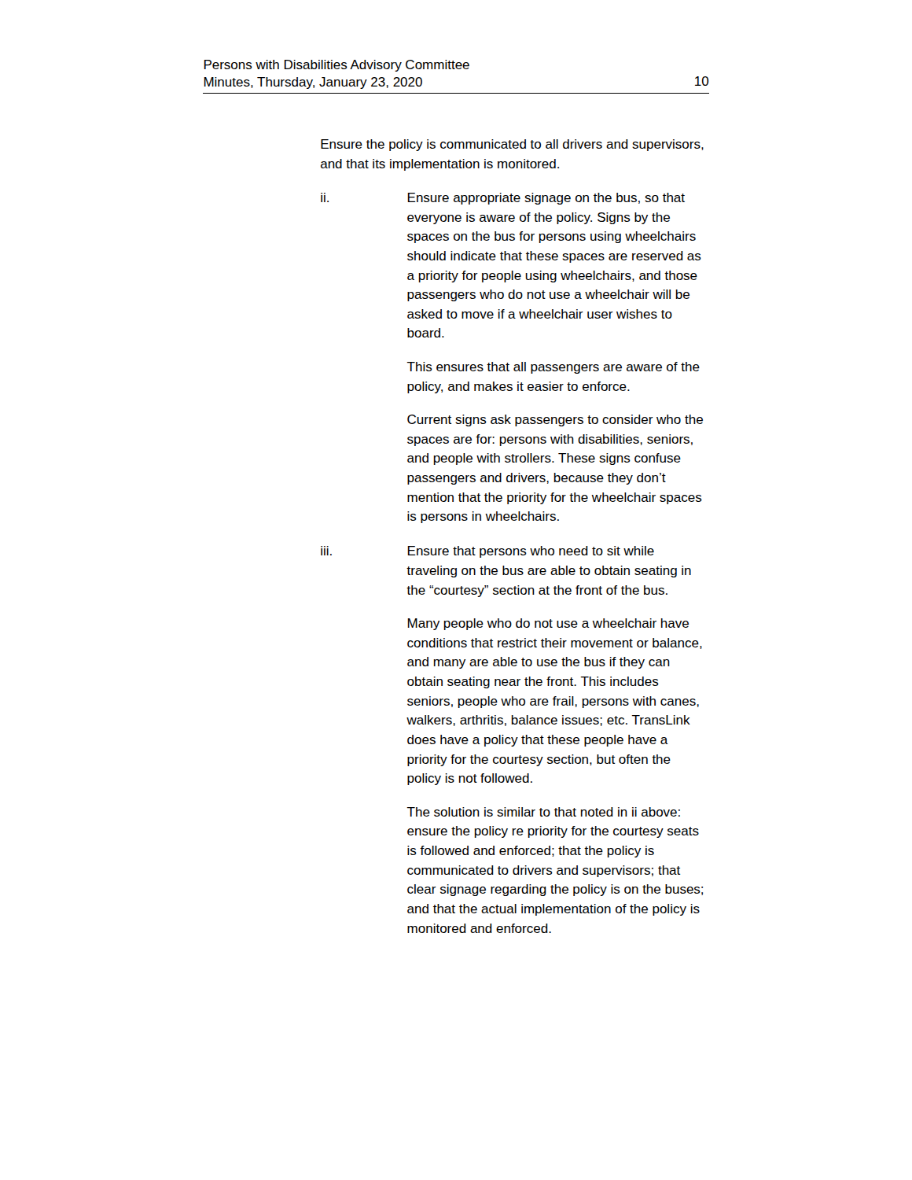Persons with Disabilities Advisory Committee
Minutes, Thursday, January 23, 2020
10
Ensure the policy is communicated to all drivers and supervisors, and that its implementation is monitored.
ii.
Ensure appropriate signage on the bus, so that everyone is aware of the policy. Signs by the spaces on the bus for persons using wheelchairs should indicate that these spaces are reserved as a priority for people using wheelchairs, and those passengers who do not use a wheelchair will be asked to move if a wheelchair user wishes to board.
This ensures that all passengers are aware of the policy, and makes it easier to enforce.
Current signs ask passengers to consider who the spaces are for: persons with disabilities, seniors, and people with strollers. These signs confuse passengers and drivers, because they don’t mention that the priority for the wheelchair spaces is persons in wheelchairs.
iii.
Ensure that persons who need to sit while traveling on the bus are able to obtain seating in the “courtesy” section at the front of the bus.
Many people who do not use a wheelchair have conditions that restrict their movement or balance, and many are able to use the bus if they can obtain seating near the front. This includes seniors, people who are frail, persons with canes, walkers, arthritis, balance issues; etc. TransLink does have a policy that these people have a priority for the courtesy section, but often the policy is not followed.
The solution is similar to that noted in ii above: ensure the policy re priority for the courtesy seats is followed and enforced; that the policy is communicated to drivers and supervisors; that clear signage regarding the policy is on the buses; and that the actual implementation of the policy is monitored and enforced.